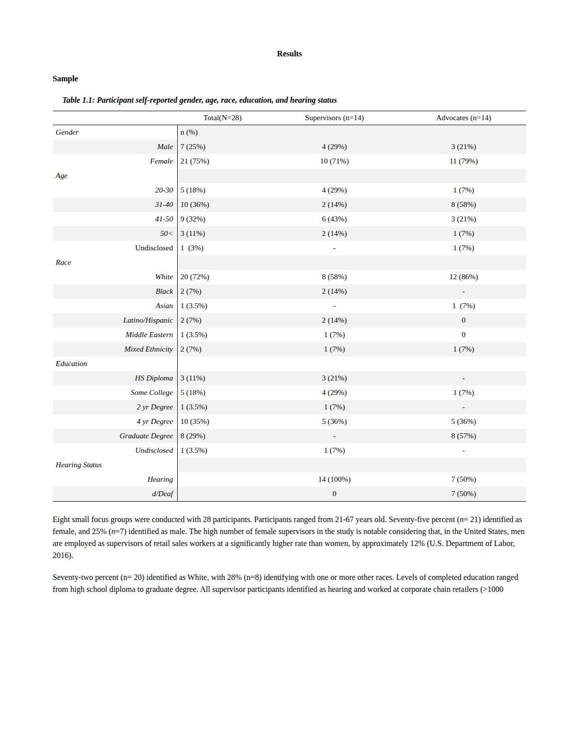Results
Sample
Table 1.1: Participant self-reported gender, age, race, education, and hearing status
| | Total(N=28) | Supervisors (n=14) | Advocates (n=14) |
| --- | --- | --- | --- |
| Gender | n (%) | | |
| Male | 7 (25%) | 4 (29%) | 3 (21%) |
| Female | 21 (75%) | 10 (71%) | 11 (79%) |
| Age | | | |
| 20-30 | 5 (18%) | 4 (29%) | 1 (7%) |
| 31-40 | 10 (36%) | 2 (14%) | 8 (58%) |
| 41-50 | 9 (32%) | 6 (43%) | 3 (21%) |
| 50< | 3 (11%) | 2 (14%) | 1 (7%) |
| Undisclosed | 1 (3%) | - | 1 (7%) |
| Race | | | |
| White | 20 (72%) | 8 (58%) | 12 (86%) |
| Black | 2 (7%) | 2 (14%) | - |
| Asian | 1 (3.5%) | - | 1 (7%) |
| Latino/Hispanic | 2 (7%) | 2 (14%) | 0 |
| Middle Eastern | 1 (3.5%) | 1 (7%) | 0 |
| Mixed Ethnicity | 2 (7%) | 1 (7%) | 1 (7%) |
| Education | | | |
| HS Diploma | 3 (11%) | 3 (21%) | - |
| Some College | 5 (18%) | 4 (29%) | 1 (7%) |
| 2 yr Degree | 1 (3.5%) | 1 (7%) | - |
| 4 yr Degree | 10 (35%) | 5 (36%) | 5 (36%) |
| Graduate Degree | 8 (29%) | - | 8 (57%) |
| Undisclosed | 1 (3.5%) | 1 (7%) | - |
| Hearing Status | | | |
| Hearing | | 14 (100%) | 7 (50%) |
| d/Deaf | | 0 | 7 (50%) |
Eight small focus groups were conducted with 28 participants. Participants ranged from 21-67 years old. Seventy-five percent (n= 21) identified as female, and 25% (n=7) identified as male. The high number of female supervisors in the study is notable considering that, in the United States, men are employed as supervisors of retail sales workers at a significantly higher rate than women, by approximately 12% (U.S. Department of Labor, 2016).
Seventy-two percent (n= 20) identified as White, with 28% (n=8) identifying with one or more other races. Levels of completed education ranged from high school diploma to graduate degree. All supervisor participants identified as hearing and worked at corporate chain retailers (>1000